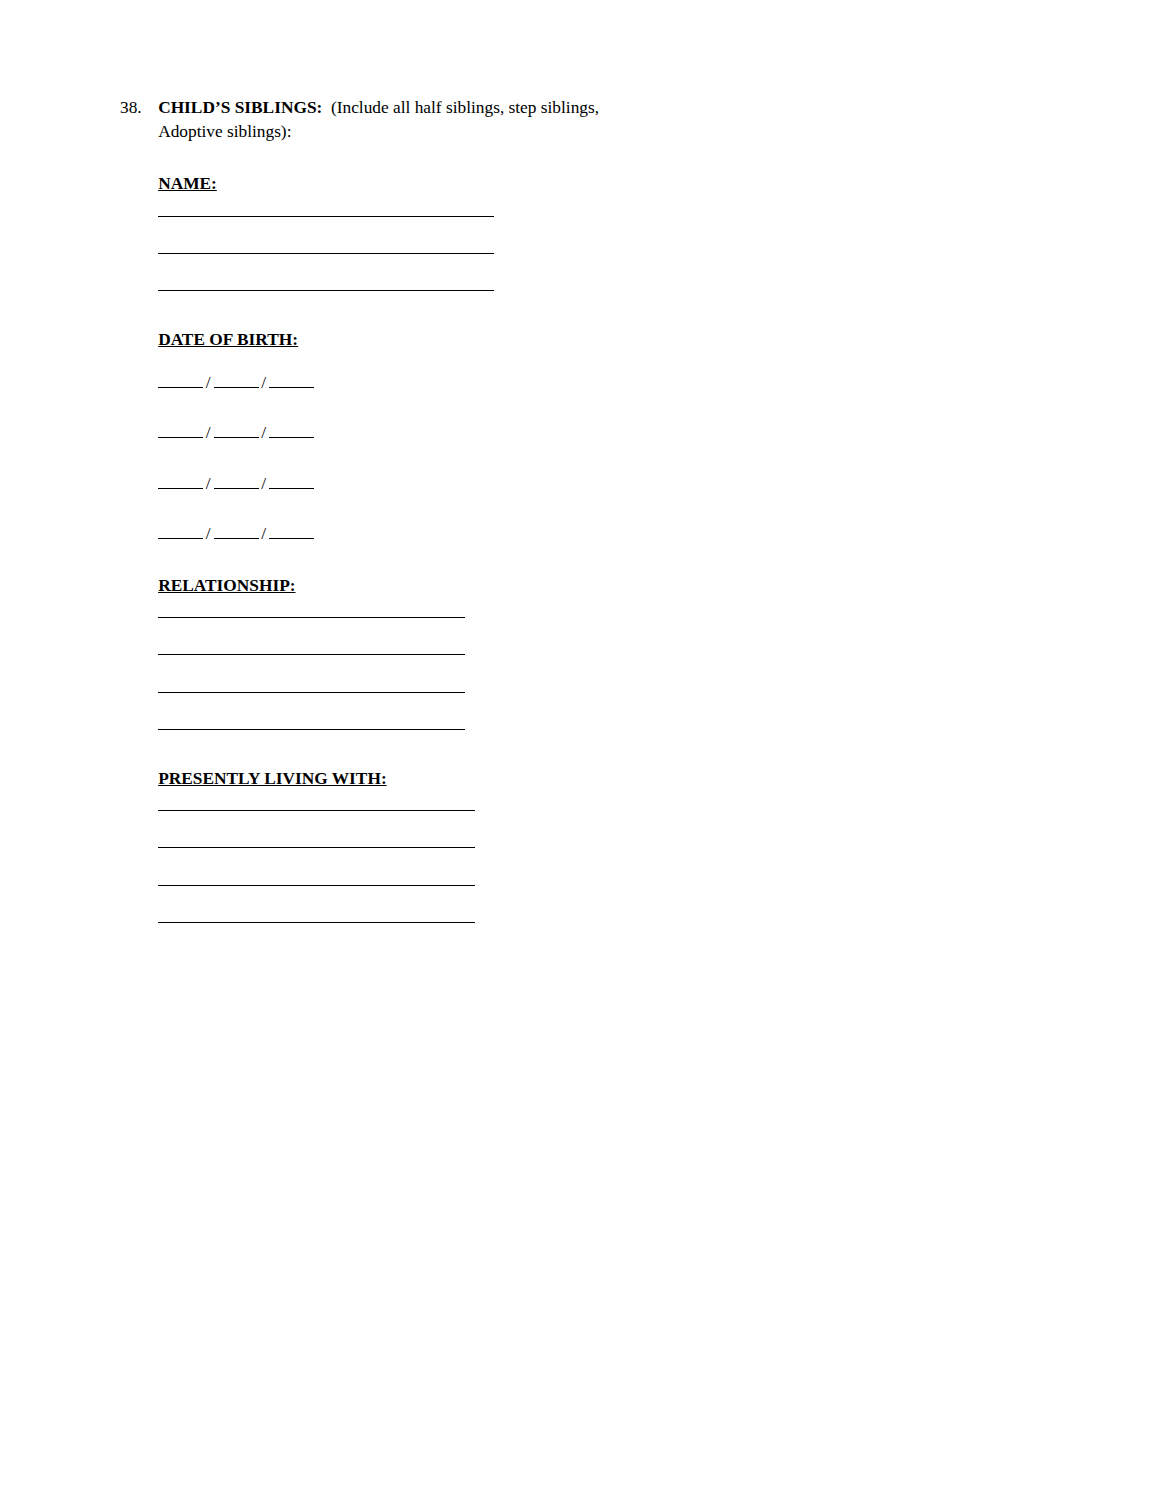38.
CHILD’S SIBLINGS: (Include all half siblings, step siblings,
Adoptive siblings):
NAME:
DATE OF BIRTH:
/ /
/ /
/ /
/ /
RELATIONSHIP:
PRESENTLY LIVING WITH: